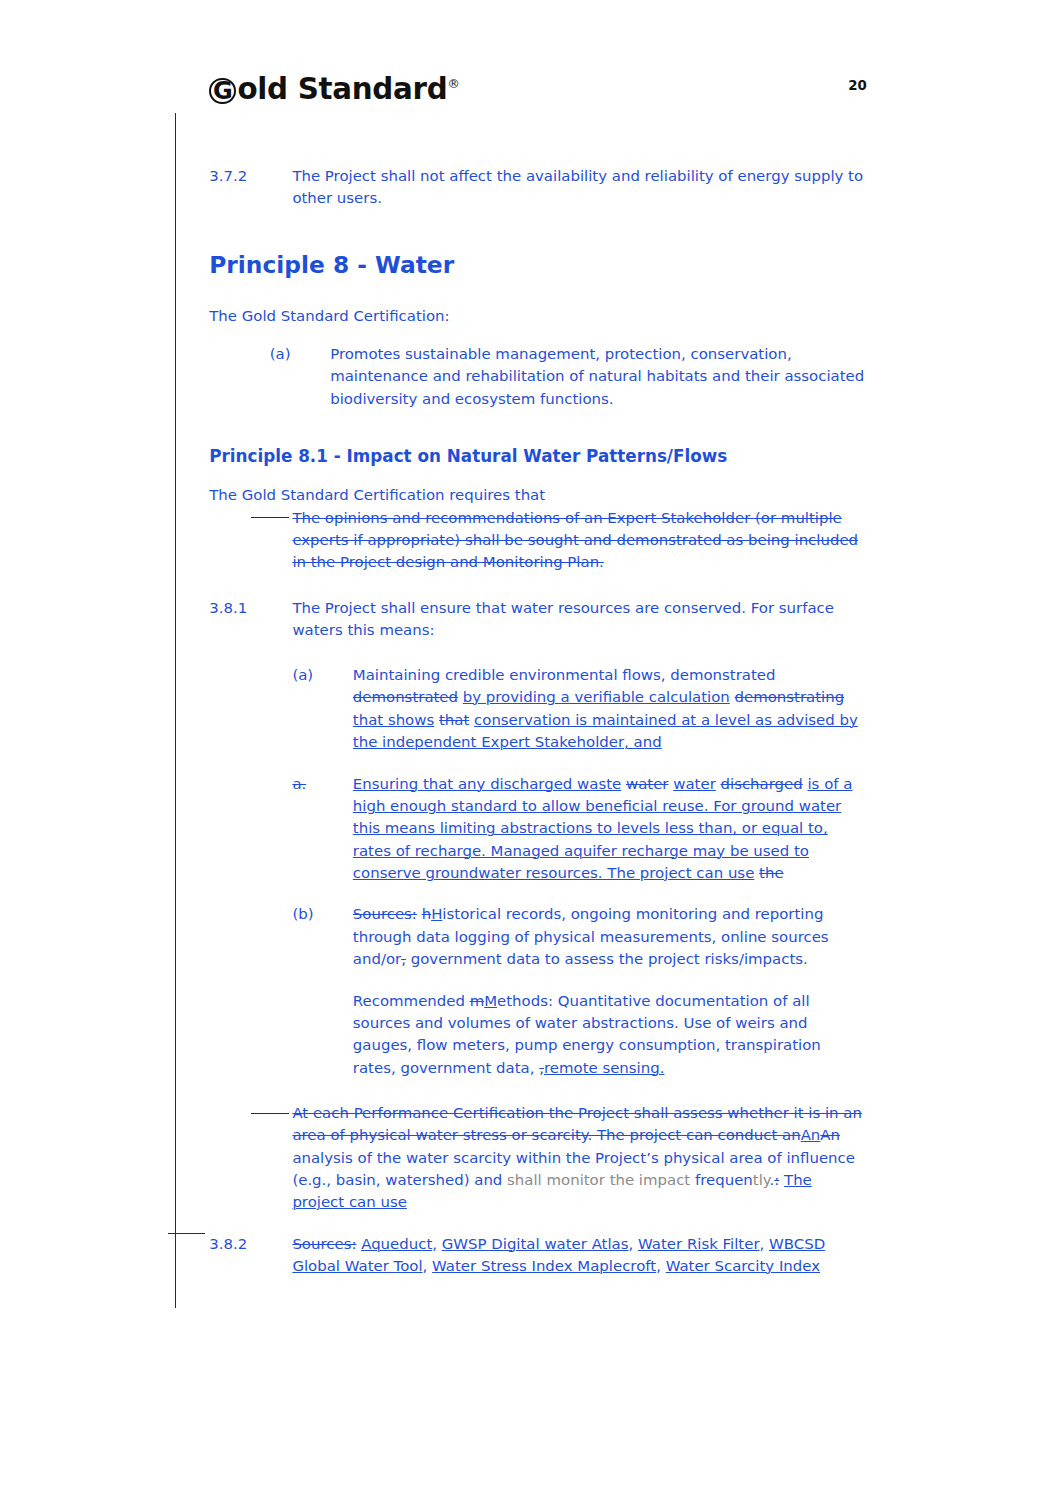Gold Standard®
20
3.7.2
The Project shall not affect the availability and reliability of energy supply to other users.
Principle 8 - Water
The Gold Standard Certification:
(a)
Promotes sustainable management, protection, conservation, maintenance and rehabilitation of natural habitats and their associated biodiversity and ecosystem functions.
Principle 8.1 - Impact on Natural Water Patterns/Flows
The Gold Standard Certification requires that
The opinions and recommendations of an Expert Stakeholder (or multiple experts if appropriate) shall be sought and demonstrated as being included in the Project design and Monitoring Plan.
3.8.1
The Project shall ensure that water resources are conserved. For surface waters this means:
(a)
Maintaining credible environmental flows, demonstrated demonstrated by providing a verifiable calculation demonstrating that shows that conservation is maintained at a level as advised by the independent Expert Stakeholder, and
a.
Ensuring that any discharged waste water water discharged is of a high enough standard to allow beneficial reuse. For ground water this means limiting abstractions to levels less than, or equal to, rates of recharge. Managed aquifer recharge may be used to conserve groundwater resources. The project can use the
(b)
Sources: hHistorical records, ongoing monitoring and reporting through data logging of physical measurements, online sources and/or, government data to assess the project risks/impacts.
Recommended mMethods: Quantitative documentation of all sources and volumes of water abstractions. Use of weirs and gauges, flow meters, pump energy consumption, transpiration rates, government data, ,remote sensing.
At each Performance Certification the Project shall assess whether it is in an area of physical water stress or scarcity. The project can conduct anAnAn analysis of the water scarcity within the Project’s physical area of influence (e.g., basin, watershed) and shall monitor the impact frequently.: The project can use
3.8.2
Sources: Aqueduct, GWSP Digital water Atlas, Water Risk Filter, WBCSD Global Water Tool, Water Stress Index Maplecroft, Water Scarcity Index